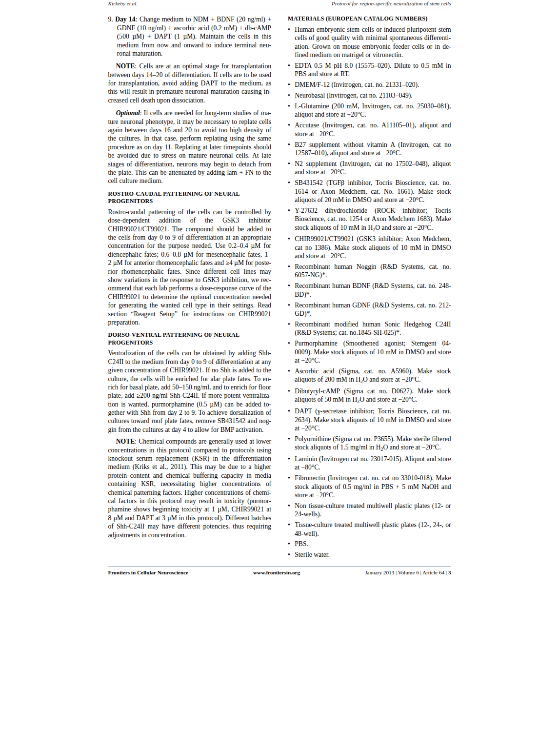Kirkeby et al.
Protocol for region-specific neuralization of stem cells
9. Day 14: Change medium to NDM + BDNF (20 ng/ml) + GDNF (10 ng/ml) + ascorbic acid (0.2 mM) + db-cAMP (500 µM) + DAPT (1 µM). Maintain the cells in this medium from now and onward to induce terminal neuronal maturation.
NOTE: Cells are at an optimal stage for transplantation between days 14–20 of differentiation. If cells are to be used for transplantation, avoid adding DAPT to the medium, as this will result in premature neuronal maturation causing increased cell death upon dissociation.
Optional: If cells are needed for long-term studies of mature neuronal phenotype, it may be necessary to replate cells again between days 16 and 20 to avoid too high density of the cultures. In that case, perform replating using the same procedure as on day 11. Replating at later timepoints should be avoided due to stress on mature neuronal cells. At late stages of differentiation, neurons may begin to detach from the plate. This can be attenuated by adding lam + FN to the cell culture medium.
Rostro-caudal patterning of neural progenitors
Rostro-caudal patterning of the cells can be controlled by dose-dependent addition of the GSK3 inhibitor CHIR99021/CT99021. The compound should be added to the cells from day 0 to 9 of differentiation at an appropriate concentration for the purpose needed. Use 0.2–0.4 µM for diencephalic fates; 0.6–0.8 µM for mesencephalic fates, 1–2 µM for anterior rhomencephalic fates and ≥4 µM for posterior rhomencephalic fates. Since different cell lines may show variations in the response to GSK3 inhibition, we recommend that each lab performs a dose-response curve of the CHIR99021 to determine the optimal concentration needed for generating the wanted cell type in their settings. Read section “Reagent Setup” for instructions on CHIR99021 preparation.
Dorso-ventral patterning of neural progenitors
Ventralization of the cells can be obtained by adding Shh-C24II to the medium from day 0 to 9 of differentiation at any given concentration of CHIR99021. If no Shh is added to the culture, the cells will be enriched for alar plate fates. To enrich for basal plate, add 50–150 ng/ml, and to enrich for floor plate, add ≥200 ng/ml Shh-C24II. If more potent ventralization is wanted, purmorphamine (0.5 µM) can be added together with Shh from day 2 to 9. To achieve dorsalization of cultures toward roof plate fates, remove SB431542 and noggin from the cultures at day 4 to allow for BMP activation.
NOTE: Chemical compounds are generally used at lower concentrations in this protocol compared to protocols using knockout serum replacement (KSR) in the differentiation medium (Kriks et al., 2011). This may be due to a higher protein content and chemical buffering capacity in media containing KSR, necessitating higher concentrations of chemical patterning factors. Higher concentrations of chemical factors in this protocol may result in toxicity (purmorphamine shows beginning toxicity at 1 µM, CHIR99021 at 8 µM and DAPT at 3 µM in this protocol). Different batches of Shh-C24II may have different potencies, thus requiring adjustments in concentration.
Materials (European catalog numbers)
Human embryonic stem cells or induced pluripotent stem cells of good quality with minimal spontaneous differentiation. Grown on mouse embryonic feeder cells or in defined medium on matrigel or vitronectin.
EDTA 0.5 M pH 8.0 (15575–020). Dilute to 0.5 mM in PBS and store at RT.
DMEM/F-12 (Invitrogen, cat. no. 21331–020).
Neurobasal (Invitrogen, cat no. 21103–049).
L-Glutamine (200 mM, Invitrogen, cat. no. 25030–081), aliquot and store at −20°C.
Accutase (Invitrogen, cat. no. A11105–01), aliquot and store at −20°C.
B27 supplement without vitamin A (Invitrogen, cat no 12587–010), aliquot and store at −20°C.
N2 supplement (Invitrogen, cat no 17502–048), aliquot and store at −20°C.
SB431542 (TGFβ inhibitor, Tocris Bioscience, cat. no. 1614 or Axon Medchem, cat. No. 1661). Make stock aliquots of 20 mM in DMSO and store at −20°C.
Y-27632 dihydrochloride (ROCK inhibitor; Tocris Bioscience, cat. no. 1254 or Axon Medchem 1683). Make stock aliquots of 10 mM in H2O and store at −20°C.
CHIR99021/CT99021 (GSK3 inhibitor; Axon Medchem, cat no 1386). Make stock aliquots of 10 mM in DMSO and store at −20°C.
Recombinant human Noggin (R&D Systems, cat. no. 6057-NG)*.
Recombinant human BDNF (R&D Systems, cat. no. 248-BD)*.
Recombinant human GDNF (R&D Systems, cat. no. 212-GD)*.
Recombinant modified human Sonic Hedgehog C24II (R&D Systems; cat. no.1845-SH-025)*.
Purmorphamine (Smoothened agonist; Stemgent 04-0009). Make stock aliquots of 10 mM in DMSO and store at −20°C.
Ascorbic acid (Sigma, cat. no. A5960). Make stock aliquots of 200 mM in H2O and store at −20°C.
Dibutyryl-cAMP (Sigma cat no. D0627). Make stock aliquots of 50 mM in H2O and store at −20°C.
DAPT (γ-secretase inhibitor; Tocris Bioscience, cat no. 2634). Make stock aliquots of 10 mM in DMSO and store at −20°C.
Polyornithine (Sigma cat no. P3655). Make sterile filtered stock aliquots of 1.5 mg/ml in H2O and store at −20°C.
Laminin (Invitrogen cat no. 23017-015). Aliquot and store at −80°C.
Fibronectin (Invitrogen cat. no. cat no 33010-018). Make stock aliquots of 0.5 mg/ml in PBS + 5 mM NaOH and store at −20°C.
Non tissue-culture treated multiwell plastic plates (12- or 24-wells).
Tissue-culture treated multiwell plastic plates (12-, 24-, or 48-well).
PBS.
Sterile water.
Frontiers in Cellular Neuroscience
www.frontiersin.org
January 2013 | Volume 6 | Article 64 | 3